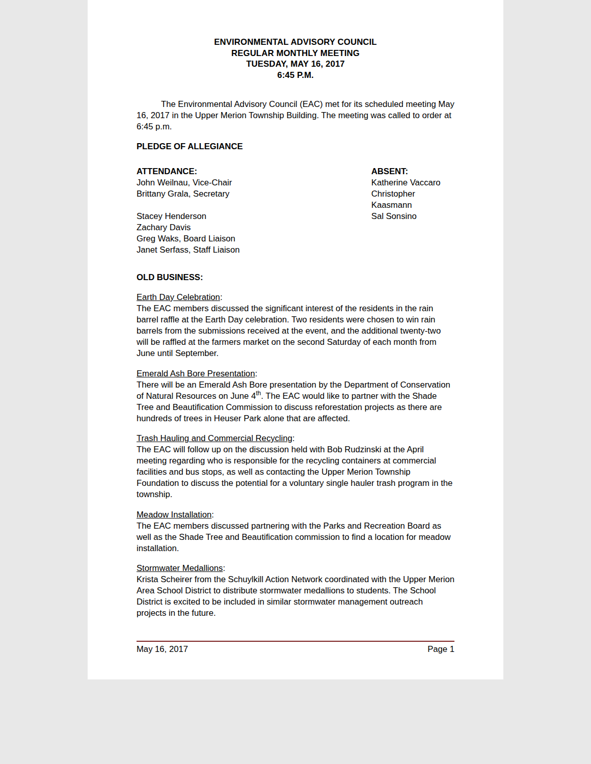ENVIRONMENTAL ADVISORY COUNCIL
REGULAR MONTHLY MEETING
TUESDAY, MAY 16, 2017
6:45 P.M.
The Environmental Advisory Council (EAC) met for its scheduled meeting May 16, 2017 in the Upper Merion Township Building. The meeting was called to order at 6:45 p.m.
PLEDGE OF ALLEGIANCE
| ATTENDANCE: | ABSENT: |
| John Weilnau, Vice-Chair | Katherine Vaccaro |
| Brittany Grala, Secretary | Christopher Kaasmann |
| Stacey Henderson | Sal Sonsino |
| Zachary Davis | |
| Greg Waks, Board Liaison | |
| Janet Serfass, Staff Liaison | |
OLD BUSINESS:
Earth Day Celebration
:
The EAC members discussed the significant interest of the residents in the rain barrel raffle at the Earth Day celebration. Two residents were chosen to win rain barrels from the submissions received at the event, and the additional twenty-two will be raffled at the farmers market on the second Saturday of each month from June until September.
Emerald Ash Bore Presentation
:
There will be an Emerald Ash Bore presentation by the Department of Conservation of Natural Resources on June 4th. The EAC would like to partner with the Shade Tree and Beautification Commission to discuss reforestation projects as there are hundreds of trees in Heuser Park alone that are affected.
Trash Hauling and Commercial Recycling
:
The EAC will follow up on the discussion held with Bob Rudzinski at the April meeting regarding who is responsible for the recycling containers at commercial facilities and bus stops, as well as contacting the Upper Merion Township Foundation to discuss the potential for a voluntary single hauler trash program in the township.
Meadow Installation
:
The EAC members discussed partnering with the Parks and Recreation Board as well as the Shade Tree and Beautification commission to find a location for meadow installation.
Stormwater Medallions
:
Krista Scheirer from the Schuylkill Action Network coordinated with the Upper Merion Area School District to distribute stormwater medallions to students. The School District is excited to be included in similar stormwater management outreach projects in the future.
May 16, 2017 Page 1